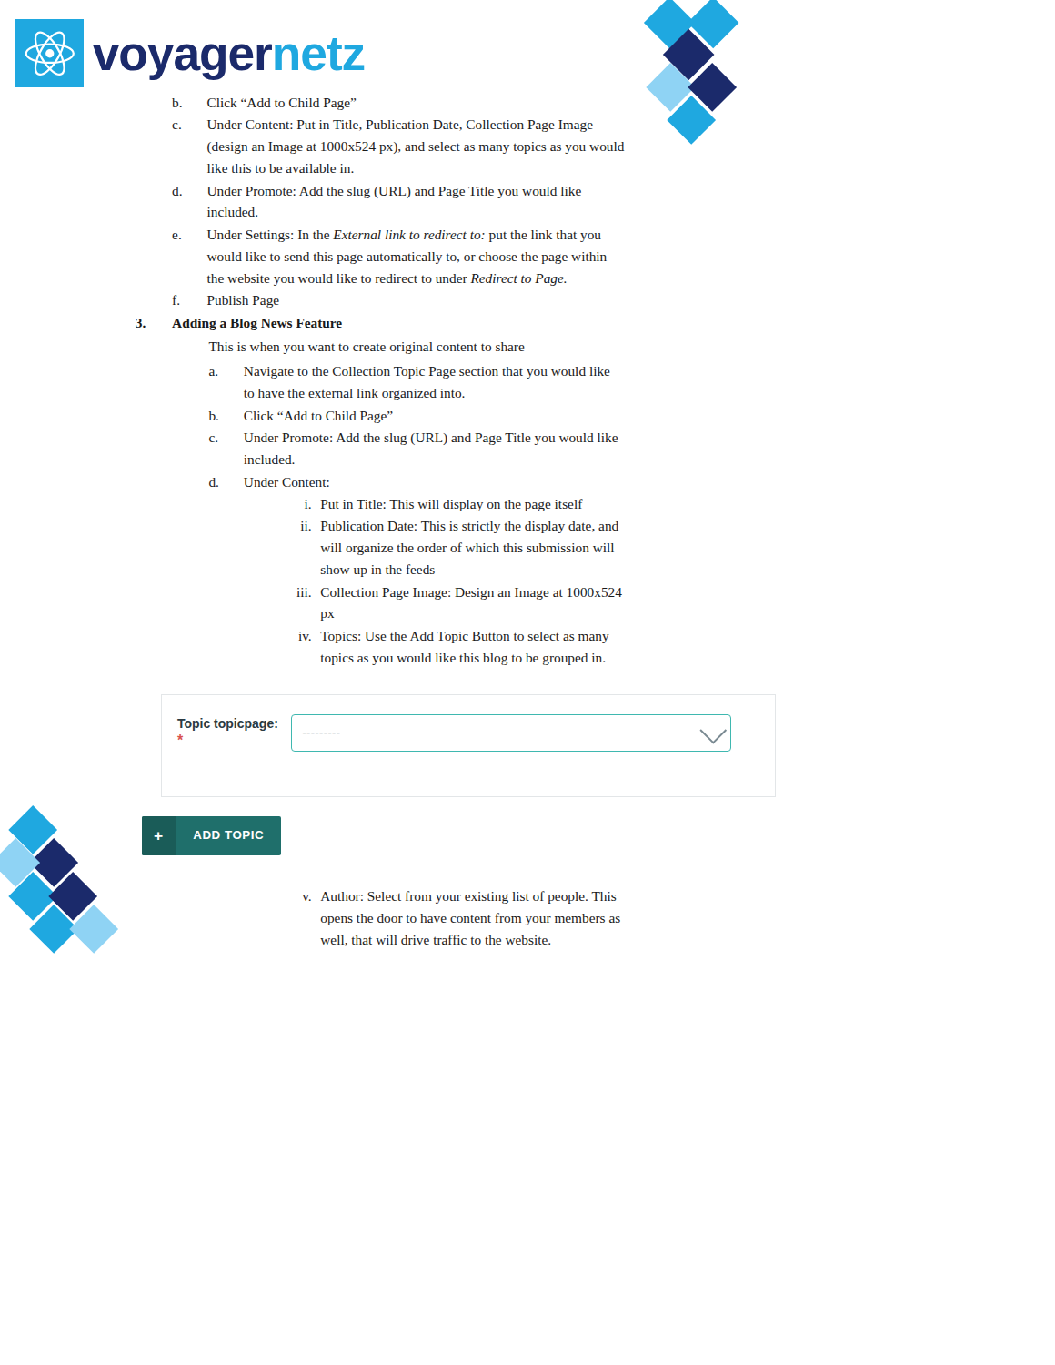voyager netz
b. Click “Add to Child Page”
c. Under Content: Put in Title, Publication Date, Collection Page Image (design an Image at 1000x524 px), and select as many topics as you would like this to be available in.
d. Under Promote: Add the slug (URL) and Page Title you would like included.
e. Under Settings: In the External link to redirect to: put the link that you would like to send this page automatically to, or choose the page within the website you would like to redirect to under Redirect to Page.
f. Publish Page
3. Adding a Blog News Feature
This is when you want to create original content to share
a. Navigate to the Collection Topic Page section that you would like to have the external link organized into.
b. Click “Add to Child Page”
c. Under Promote: Add the slug (URL) and Page Title you would like included.
d. Under Content:
i. Put in Title: This will display on the page itself
ii. Publication Date: This is strictly the display date, and will organize the order of which this submission will show up in the feeds
iii. Collection Page Image: Design an Image at 1000x524 px
iv. Topics: Use the Add Topic Button to select as many topics as you would like this blog to be grouped in.
Topic topicpage:*
---------
+ ADD TOPIC
v. Author: Select from your existing list of people. This opens the door to have content from your members as well, that will drive traffic to the website.